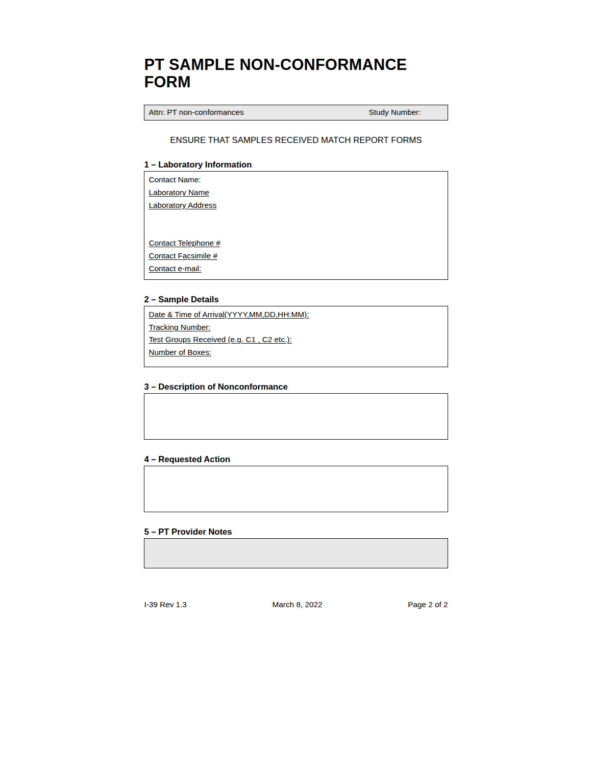PT SAMPLE NON-CONFORMANCE FORM
Attn: PT non-conformances Study Number:
ENSURE THAT SAMPLES RECEIVED MATCH REPORT FORMS
1 – Laboratory Information
Contact Name:
Laboratory Name
Laboratory Address
Contact Telephone #
Contact Facsimile #
Contact e-mail:
2 – Sample Details
Date & Time of Arrival(YYYY,MM,DD,HH:MM):
Tracking Number:
Test Groups Received (e.g. C1 , C2 etc.):
Number of Boxes:
3 – Description of Nonconformance
4 – Requested Action
5 – PT Provider Notes
I-39 Rev 1.3 March 8, 2022 Page 2 of 2